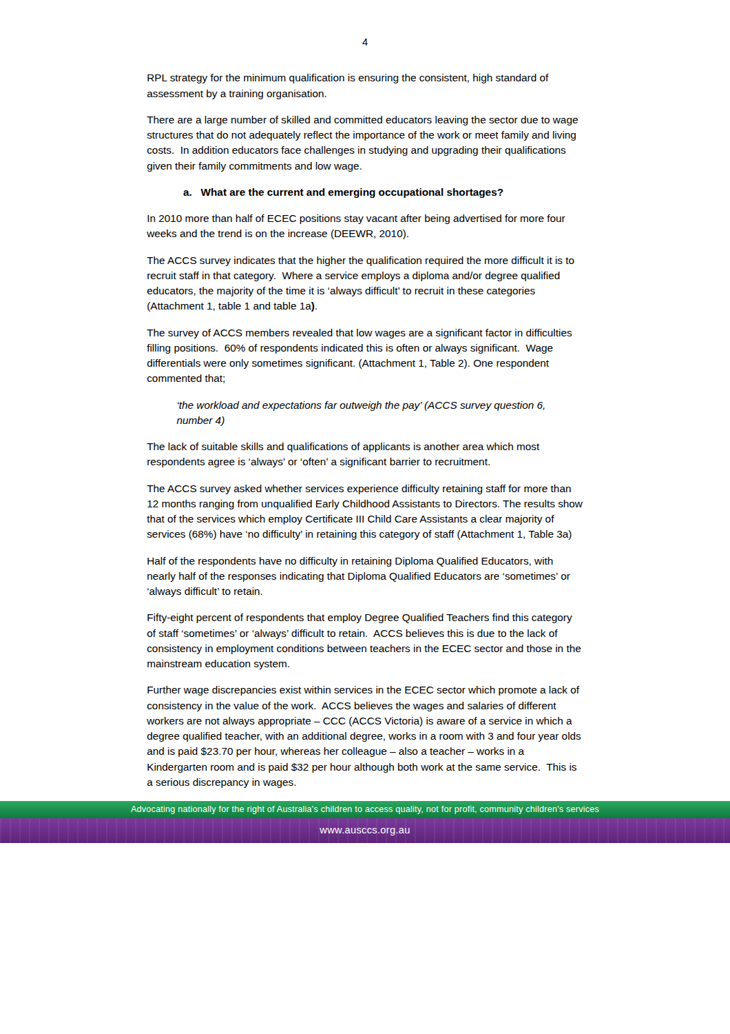4
RPL strategy for the minimum qualification is ensuring the consistent, high standard of assessment by a training organisation.
There are a large number of skilled and committed educators leaving the sector due to wage structures that do not adequately reflect the importance of the work or meet family and living costs. In addition educators face challenges in studying and upgrading their qualifications given their family commitments and low wage.
a. What are the current and emerging occupational shortages?
In 2010 more than half of ECEC positions stay vacant after being advertised for more four weeks and the trend is on the increase (DEEWR, 2010).
The ACCS survey indicates that the higher the qualification required the more difficult it is to recruit staff in that category. Where a service employs a diploma and/or degree qualified educators, the majority of the time it is ‘always difficult’ to recruit in these categories (Attachment 1, table 1 and table 1a).
The survey of ACCS members revealed that low wages are a significant factor in difficulties filling positions. 60% of respondents indicated this is often or always significant. Wage differentials were only sometimes significant. (Attachment 1, Table 2). One respondent commented that;
‘the workload and expectations far outweigh the pay’ (ACCS survey question 6, number 4)
The lack of suitable skills and qualifications of applicants is another area which most respondents agree is ‘always’ or ‘often’ a significant barrier to recruitment.
The ACCS survey asked whether services experience difficulty retaining staff for more than 12 months ranging from unqualified Early Childhood Assistants to Directors. The results show that of the services which employ Certificate III Child Care Assistants a clear majority of services (68%) have ‘no difficulty’ in retaining this category of staff (Attachment 1, Table 3a)
Half of the respondents have no difficulty in retaining Diploma Qualified Educators, with nearly half of the responses indicating that Diploma Qualified Educators are ‘sometimes’ or ‘always difficult’ to retain.
Fifty-eight percent of respondents that employ Degree Qualified Teachers find this category of staff ‘sometimes’ or ‘always’ difficult to retain. ACCS believes this is due to the lack of consistency in employment conditions between teachers in the ECEC sector and those in the mainstream education system.
Further wage discrepancies exist within services in the ECEC sector which promote a lack of consistency in the value of the work. ACCS believes the wages and salaries of different workers are not always appropriate – CCC (ACCS Victoria) is aware of a service in which a degree qualified teacher, with an additional degree, works in a room with 3 and four year olds and is paid $23.70 per hour, whereas her colleague – also a teacher – works in a Kindergarten room and is paid $32 per hour although both work at the same service. This is a serious discrepancy in wages.
Advocating nationally for the right of Australia's children to access quality, not for profit, community children's services
www.ausccs.org.au